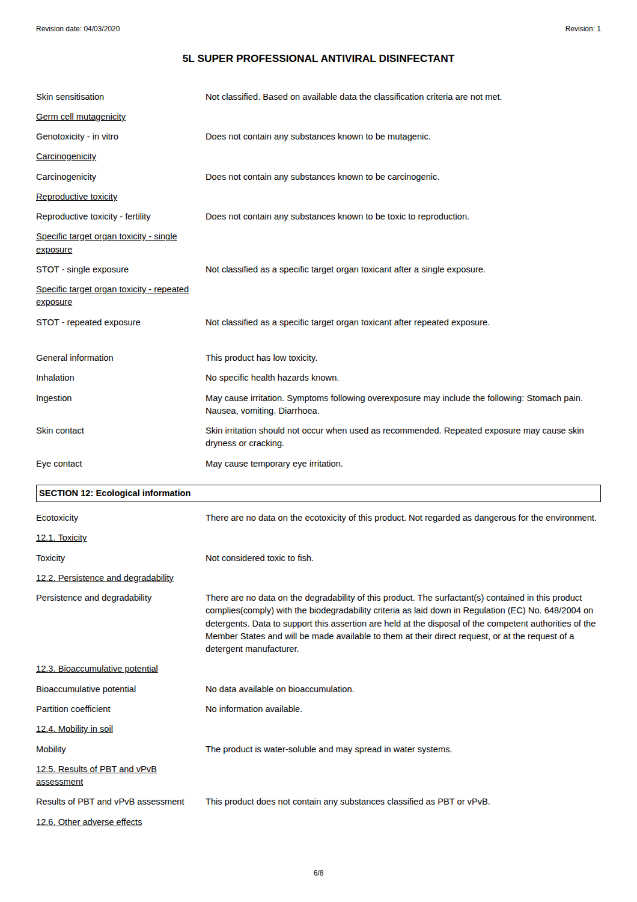Revision date: 04/03/2020 Revision: 1
5L SUPER PROFESSIONAL ANTIVIRAL DISINFECTANT
| Skin sensitisation | Not classified. Based on available data the classification criteria are not met. |
| Germ cell mutagenicity | |
| Genotoxicity - in vitro | Does not contain any substances known to be mutagenic. |
| Carcinogenicity | |
| Carcinogenicity | Does not contain any substances known to be carcinogenic. |
| Reproductive toxicity | |
| Reproductive toxicity - fertility | Does not contain any substances known to be toxic to reproduction. |
| Specific target organ toxicity - single exposure | |
| STOT - single exposure | Not classified as a specific target organ toxicant after a single exposure. |
| Specific target organ toxicity - repeated exposure | |
| STOT - repeated exposure | Not classified as a specific target organ toxicant after repeated exposure. |
| General information | This product has low toxicity. |
| Inhalation | No specific health hazards known. |
| Ingestion | May cause irritation. Symptoms following overexposure may include the following: Stomach pain. Nausea, vomiting. Diarrhoea. |
| Skin contact | Skin irritation should not occur when used as recommended. Repeated exposure may cause skin dryness or cracking. |
| Eye contact | May cause temporary eye irritation. |
SECTION 12: Ecological information
| Ecotoxicity | There are no data on the ecotoxicity of this product. Not regarded as dangerous for the environment. |
| 12.1. Toxicity | |
| Toxicity | Not considered toxic to fish. |
| 12.2. Persistence and degradability | |
| Persistence and degradability | There are no data on the degradability of this product. The surfactant(s) contained in this product complies(comply) with the biodegradability criteria as laid down in Regulation (EC) No. 648/2004 on detergents. Data to support this assertion are held at the disposal of the competent authorities of the Member States and will be made available to them at their direct request, or at the request of a detergent manufacturer. |
| 12.3. Bioaccumulative potential | |
| Bioaccumulative potential | No data available on bioaccumulation. |
| Partition coefficient | No information available. |
| 12.4. Mobility in soil | |
| Mobility | The product is water-soluble and may spread in water systems. |
| 12.5. Results of PBT and vPvB assessment | |
| Results of PBT and vPvB assessment | This product does not contain any substances classified as PBT or vPvB. |
| 12.6. Other adverse effects | |
6/8